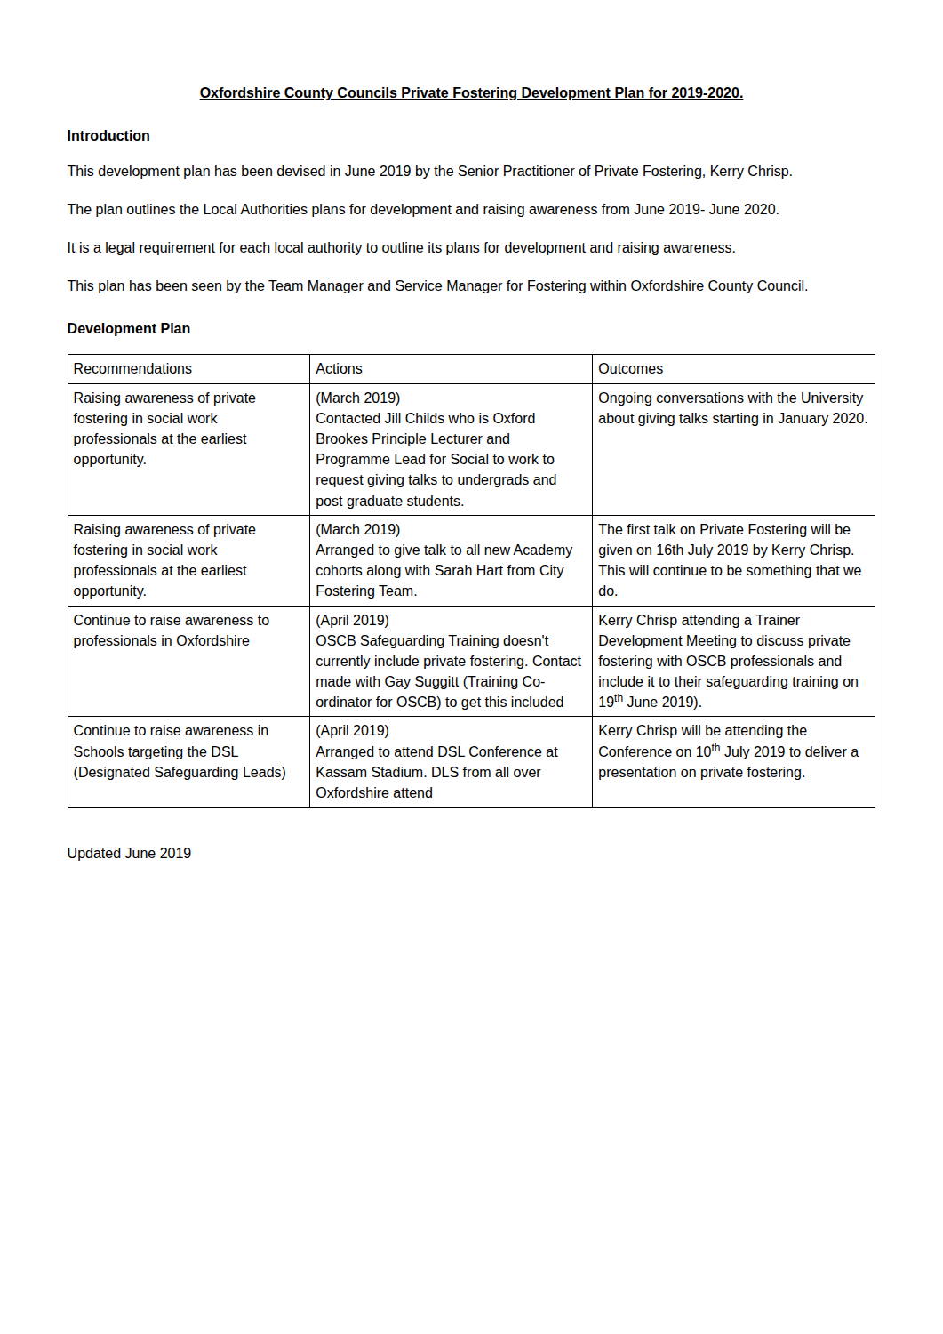Oxfordshire County Councils Private Fostering Development Plan for 2019-2020.
Introduction
This development plan has been devised in June 2019 by the Senior Practitioner of Private Fostering, Kerry Chrisp.
The plan outlines the Local Authorities plans for development and raising awareness from June 2019- June 2020.
It is a legal requirement for each local authority to outline its plans for development and raising awareness.
This plan has been seen by the Team Manager and Service Manager for Fostering within Oxfordshire County Council.
Development Plan
| Recommendations | Actions | Outcomes |
| --- | --- | --- |
| Raising awareness of private fostering in social work professionals at the earliest opportunity. | (March 2019) Contacted Jill Childs who is Oxford Brookes Principle Lecturer and Programme Lead for Social to work to request giving talks to undergrads and post graduate students. | Ongoing conversations with the University about giving talks starting in January 2020. |
| Raising awareness of private fostering in social work professionals at the earliest opportunity. | (March 2019) Arranged to give talk to all new Academy cohorts along with Sarah Hart from City Fostering Team. | The first talk on Private Fostering will be given on 16th July 2019 by Kerry Chrisp. This will continue to be something that we do. |
| Continue to raise awareness to professionals in Oxfordshire | (April 2019) OSCB Safeguarding Training doesn't currently include private fostering. Contact made with Gay Suggitt (Training Co-ordinator for OSCB) to get this included | Kerry Chrisp attending a Trainer Development Meeting to discuss private fostering with OSCB professionals and include it to their safeguarding training on 19 th June 2019). |
| Continue to raise awareness in Schools targeting the DSL (Designated Safeguarding Leads) | (April 2019) Arranged to attend DSL Conference at Kassam Stadium. DLS from all over Oxfordshire attend | Kerry Chrisp will be attending the Conference on 10 th July 2019 to deliver a presentation on private fostering. |
Updated June 2019